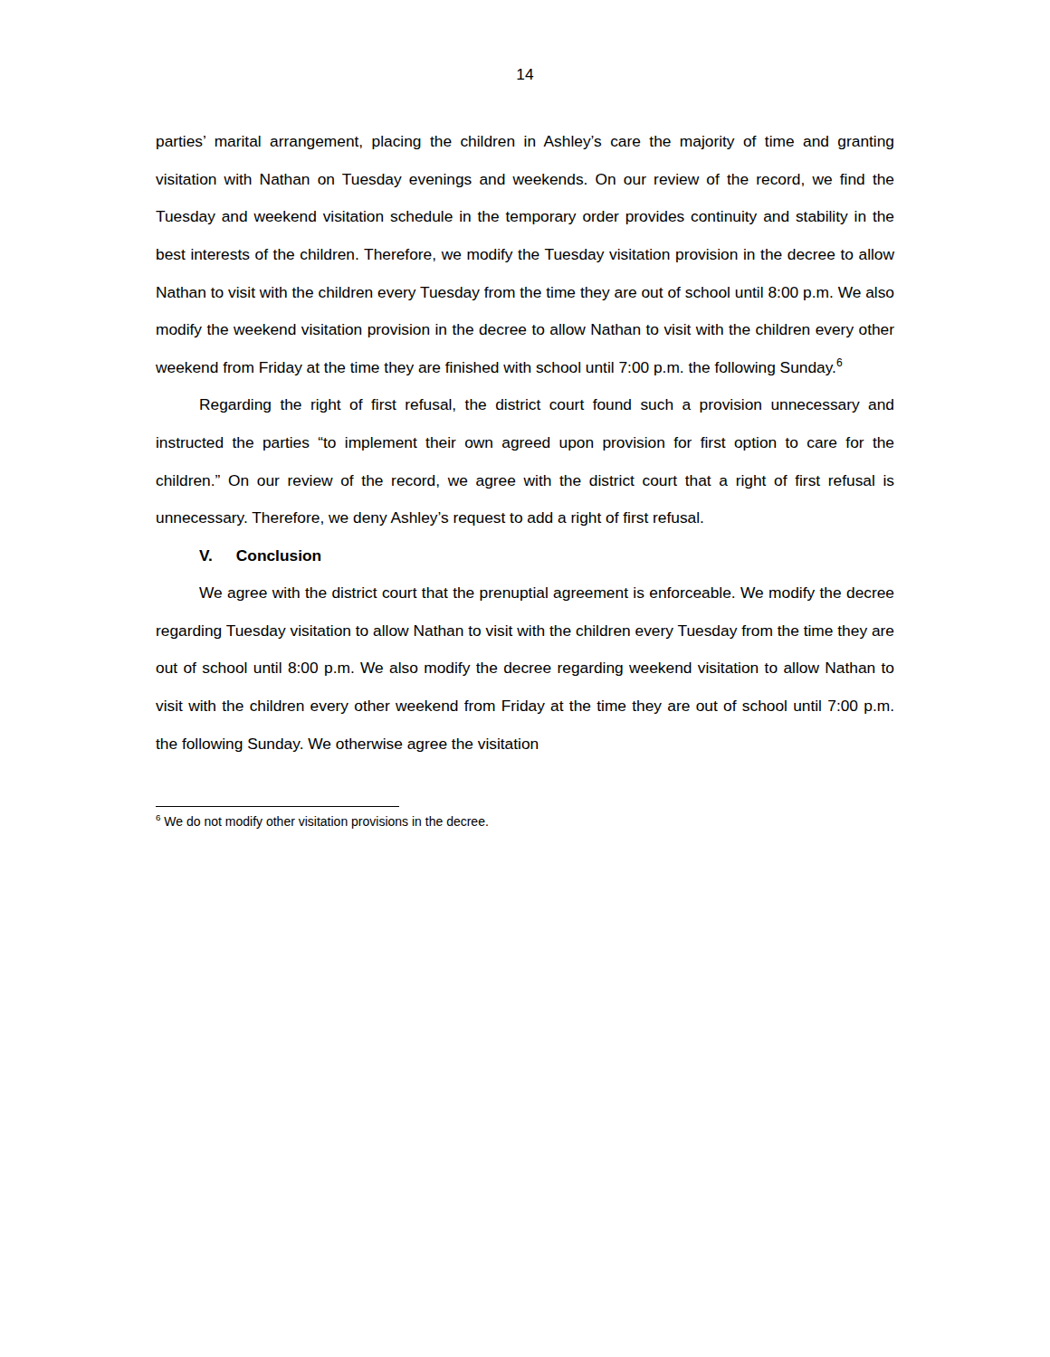14
parties’ marital arrangement, placing the children in Ashley’s care the majority of time and granting visitation with Nathan on Tuesday evenings and weekends. On our review of the record, we find the Tuesday and weekend visitation schedule in the temporary order provides continuity and stability in the best interests of the children. Therefore, we modify the Tuesday visitation provision in the decree to allow Nathan to visit with the children every Tuesday from the time they are out of school until 8:00 p.m. We also modify the weekend visitation provision in the decree to allow Nathan to visit with the children every other weekend from Friday at the time they are finished with school until 7:00 p.m. the following Sunday.6
Regarding the right of first refusal, the district court found such a provision unnecessary and instructed the parties “to implement their own agreed upon provision for first option to care for the children.” On our review of the record, we agree with the district court that a right of first refusal is unnecessary. Therefore, we deny Ashley’s request to add a right of first refusal.
V.Conclusion
We agree with the district court that the prenuptial agreement is enforceable. We modify the decree regarding Tuesday visitation to allow Nathan to visit with the children every Tuesday from the time they are out of school until 8:00 p.m. We also modify the decree regarding weekend visitation to allow Nathan to visit with the children every other weekend from Friday at the time they are out of school until 7:00 p.m. the following Sunday. We otherwise agree the visitation
6 We do not modify other visitation provisions in the decree.